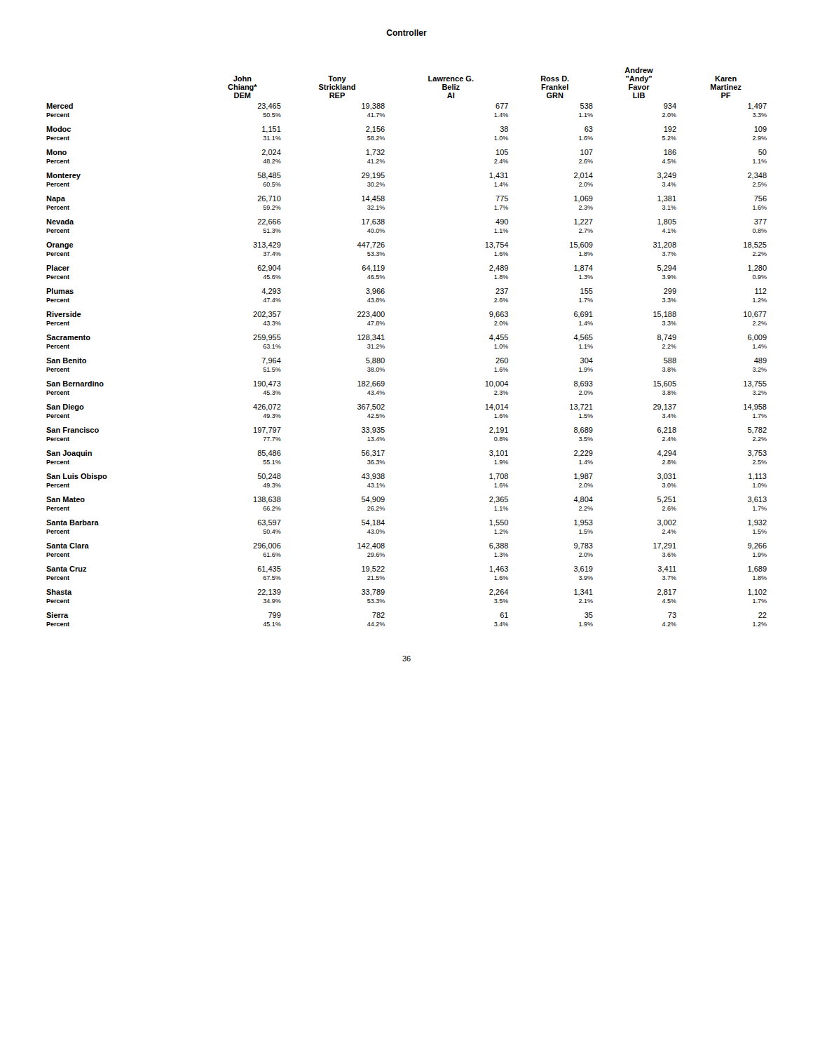Controller
| | John Chiang* DEM | Tony Strickland REP | Lawrence G. Beliz AI | Ross D. Frankel GRN | Andrew "Andy" Favor LIB | Karen Martinez PF |
| --- | --- | --- | --- | --- | --- | --- |
| Merced | 23,465 | 19,388 | 677 | 538 | 934 | 1,497 |
| Percent | 50.5% | 41.7% | 1.4% | 1.1% | 2.0% | 3.3% |
| Modoc | 1,151 | 2,156 | 38 | 63 | 192 | 109 |
| Percent | 31.1% | 58.2% | 1.0% | 1.6% | 5.2% | 2.9% |
| Mono | 2,024 | 1,732 | 105 | 107 | 186 | 50 |
| Percent | 48.2% | 41.2% | 2.4% | 2.6% | 4.5% | 1.1% |
| Monterey | 58,485 | 29,195 | 1,431 | 2,014 | 3,249 | 2,348 |
| Percent | 60.5% | 30.2% | 1.4% | 2.0% | 3.4% | 2.5% |
| Napa | 26,710 | 14,458 | 775 | 1,069 | 1,381 | 756 |
| Percent | 59.2% | 32.1% | 1.7% | 2.3% | 3.1% | 1.6% |
| Nevada | 22,666 | 17,638 | 490 | 1,227 | 1,805 | 377 |
| Percent | 51.3% | 40.0% | 1.1% | 2.7% | 4.1% | 0.8% |
| Orange | 313,429 | 447,726 | 13,754 | 15,609 | 31,208 | 18,525 |
| Percent | 37.4% | 53.3% | 1.6% | 1.8% | 3.7% | 2.2% |
| Placer | 62,904 | 64,119 | 2,489 | 1,874 | 5,294 | 1,280 |
| Percent | 45.6% | 46.5% | 1.8% | 1.3% | 3.9% | 0.9% |
| Plumas | 4,293 | 3,966 | 237 | 155 | 299 | 112 |
| Percent | 47.4% | 43.8% | 2.6% | 1.7% | 3.3% | 1.2% |
| Riverside | 202,357 | 223,400 | 9,663 | 6,691 | 15,188 | 10,677 |
| Percent | 43.3% | 47.8% | 2.0% | 1.4% | 3.3% | 2.2% |
| Sacramento | 259,955 | 128,341 | 4,455 | 4,565 | 8,749 | 6,009 |
| Percent | 63.1% | 31.2% | 1.0% | 1.1% | 2.2% | 1.4% |
| San Benito | 7,964 | 5,880 | 260 | 304 | 588 | 489 |
| Percent | 51.5% | 38.0% | 1.6% | 1.9% | 3.8% | 3.2% |
| San Bernardino | 190,473 | 182,669 | 10,004 | 8,693 | 15,605 | 13,755 |
| Percent | 45.3% | 43.4% | 2.3% | 2.0% | 3.8% | 3.2% |
| San Diego | 426,072 | 367,502 | 14,014 | 13,721 | 29,137 | 14,958 |
| Percent | 49.3% | 42.5% | 1.6% | 1.5% | 3.4% | 1.7% |
| San Francisco | 197,797 | 33,935 | 2,191 | 8,689 | 6,218 | 5,782 |
| Percent | 77.7% | 13.4% | 0.8% | 3.5% | 2.4% | 2.2% |
| San Joaquin | 85,486 | 56,317 | 3,101 | 2,229 | 4,294 | 3,753 |
| Percent | 55.1% | 36.3% | 1.9% | 1.4% | 2.8% | 2.5% |
| San Luis Obispo | 50,248 | 43,938 | 1,708 | 1,987 | 3,031 | 1,113 |
| Percent | 49.3% | 43.1% | 1.6% | 2.0% | 3.0% | 1.0% |
| San Mateo | 138,638 | 54,909 | 2,365 | 4,804 | 5,251 | 3,613 |
| Percent | 66.2% | 26.2% | 1.1% | 2.2% | 2.6% | 1.7% |
| Santa Barbara | 63,597 | 54,184 | 1,550 | 1,953 | 3,002 | 1,932 |
| Percent | 50.4% | 43.0% | 1.2% | 1.5% | 2.4% | 1.5% |
| Santa Clara | 296,006 | 142,408 | 6,388 | 9,783 | 17,291 | 9,266 |
| Percent | 61.6% | 29.6% | 1.3% | 2.0% | 3.6% | 1.9% |
| Santa Cruz | 61,435 | 19,522 | 1,463 | 3,619 | 3,411 | 1,689 |
| Percent | 67.5% | 21.5% | 1.6% | 3.9% | 3.7% | 1.8% |
| Shasta | 22,139 | 33,789 | 2,264 | 1,341 | 2,817 | 1,102 |
| Percent | 34.9% | 53.3% | 3.5% | 2.1% | 4.5% | 1.7% |
| Sierra | 799 | 782 | 61 | 35 | 73 | 22 |
| Percent | 45.1% | 44.2% | 3.4% | 1.9% | 4.2% | 1.2% |
36